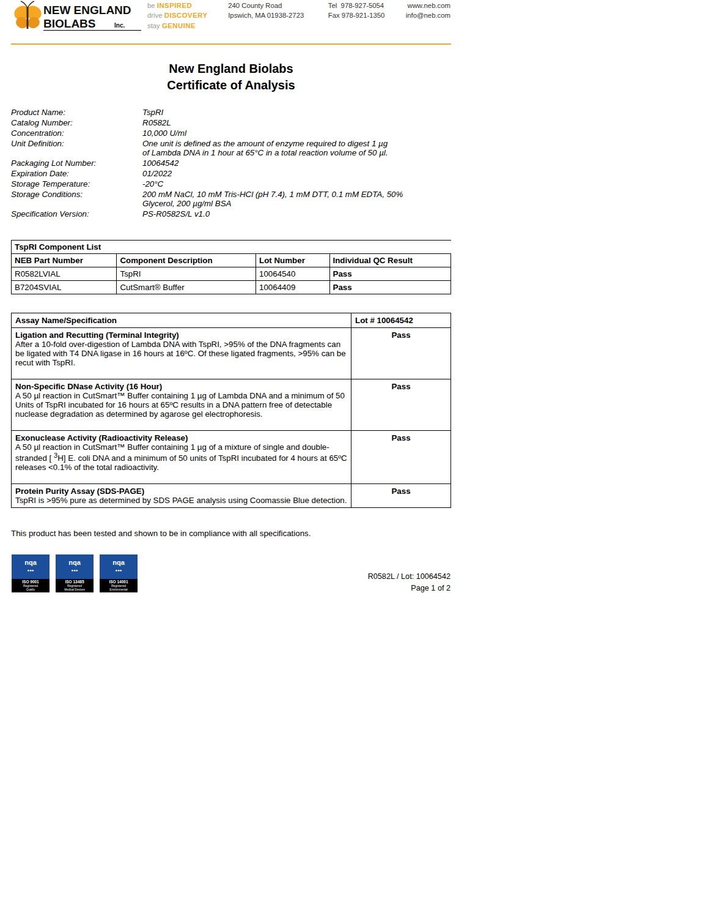| NEW ENGLAND BIOLABS Inc. | be INSPIRED drive DISCOVERY stay GENUINE | 240 County Road Ipswich, MA 01938-2723 | Tel 978-927-5054 Fax 978-921-1350 | www.neb.com info@neb.com |
New England Biolabs Certificate of Analysis
| Product Name: | TspRI |
| Catalog Number: | R0582L |
| Concentration: | 10,000 U/ml |
| Unit Definition: | One unit is defined as the amount of enzyme required to digest 1 µg of Lambda DNA in 1 hour at 65°C in a total reaction volume of 50 µl. |
| Packaging Lot Number: | 10064542 |
| Expiration Date: | 01/2022 |
| Storage Temperature: | -20°C |
| Storage Conditions: | 200 mM NaCl, 10 mM Tris-HCl (pH 7.4), 1 mM DTT, 0.1 mM EDTA, 50% Glycerol, 200 µg/ml BSA |
| Specification Version: | PS-R0582S/L v1.0 |
| TspRI Component List | | |
| --- | --- | --- |
| NEB Part Number | Component Description | Lot Number | Individual QC Result |
| R0582LVIAL | TspRI | 10064540 | Pass |
| B7204SVIAL | CutSmart® Buffer | 10064409 | Pass |
| Assay Name/Specification | Lot # 10064542 |
| --- | --- |
| Ligation and Recutting (Terminal Integrity) After a 10-fold over-digestion of Lambda DNA with TspRI, >95% of the DNA fragments can be ligated with T4 DNA ligase in 16 hours at 16ºC. Of these ligated fragments, >95% can be recut with TspRI. | Pass |
| Non-Specific DNase Activity (16 Hour) A 50 µl reaction in CutSmart™ Buffer containing 1 µg of Lambda DNA and a minimum of 50 Units of TspRI incubated for 16 hours at 65ºC results in a DNA pattern free of detectable nuclease degradation as determined by agarose gel electrophoresis. | Pass |
| Exonuclease Activity (Radioactivity Release) A 50 µl reaction in CutSmart™ Buffer containing 1 µg of a mixture of single and double-stranded [ 3 H] E. coli DNA and a minimum of 50 units of TspRI incubated for 4 hours at 65ºC releases <0.1% of the total radioactivity. | Pass |
| Protein Purity Assay (SDS-PAGE) TspRI is >95% pure as determined by SDS PAGE analysis using Coomassie Blue detection. | Pass |
This product has been tested and shown to be in compliance with all specifications.
| nqa ●●● ISO 9001 Registered Quality nqa ●●● ISO 13485 Registered Medical Devices nqa ●●● ISO 14001 Registered Environmental | R0582L / Lot: 10064542 Page 1 of 2 |